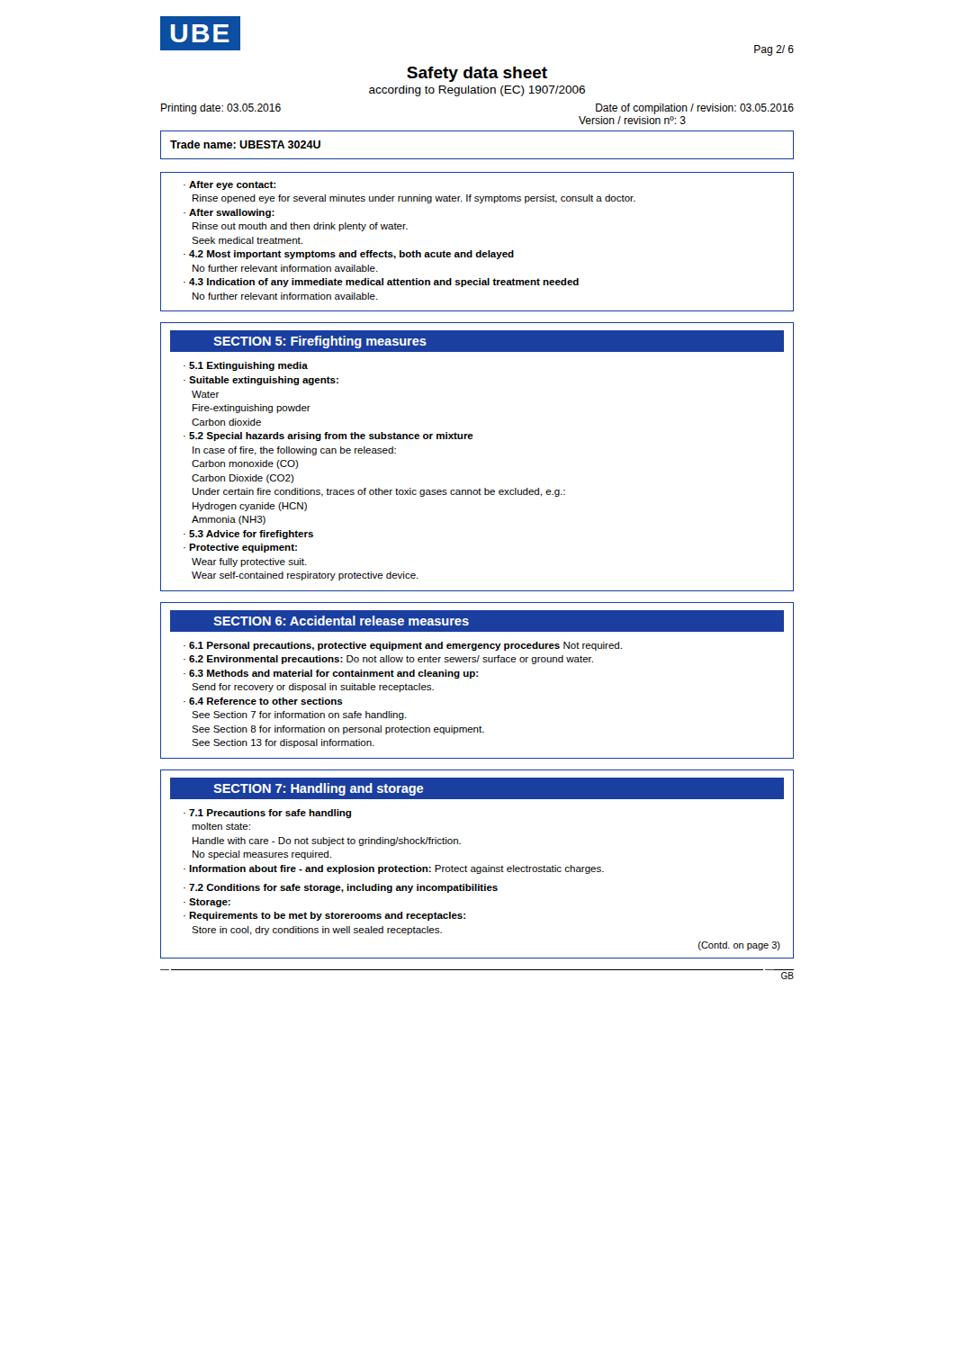UBE
Pag 2/ 6
Safety data sheet
according to Regulation (EC) 1907/2006
Printing date: 03.05.2016 Date of compilation / revision: 03.05.2016
Version / revision nº: 3
Trade name: UBESTA 3024U
· After eye contact:
Rinse opened eye for several minutes under running water. If symptoms persist, consult a doctor.
· After swallowing:
Rinse out mouth and then drink plenty of water.
Seek medical treatment.
· 4.2 Most important symptoms and effects, both acute and delayed
No further relevant information available.
· 4.3 Indication of any immediate medical attention and special treatment needed
No further relevant information available.
SECTION 5: Firefighting measures
· 5.1 Extinguishing media
· Suitable extinguishing agents:
Water
Fire-extinguishing powder
Carbon dioxide
· 5.2 Special hazards arising from the substance or mixture
In case of fire, the following can be released:
Carbon monoxide (CO)
Carbon Dioxide (CO2)
Under certain fire conditions, traces of other toxic gases cannot be excluded, e.g.:
Hydrogen cyanide (HCN)
Ammonia (NH3)
· 5.3 Advice for firefighters
· Protective equipment:
Wear fully protective suit.
Wear self-contained respiratory protective device.
SECTION 6: Accidental release measures
· 6.1 Personal precautions, protective equipment and emergency procedures Not required.
· 6.2 Environmental precautions: Do not allow to enter sewers/ surface or ground water.
· 6.3 Methods and material for containment and cleaning up:
Send for recovery or disposal in suitable receptacles.
· 6.4 Reference to other sections
See Section 7 for information on safe handling.
See Section 8 for information on personal protection equipment.
See Section 13 for disposal information.
SECTION 7: Handling and storage
· 7.1 Precautions for safe handling
molten state:
Handle with care - Do not subject to grinding/shock/friction.
No special measures required.
· Information about fire - and explosion protection: Protect against electrostatic charges.
· 7.2 Conditions for safe storage, including any incompatibilities
· Storage:
· Requirements to be met by storerooms and receptacles:
Store in cool, dry conditions in well sealed receptacles.
(Contd. on page 3)
— — GB